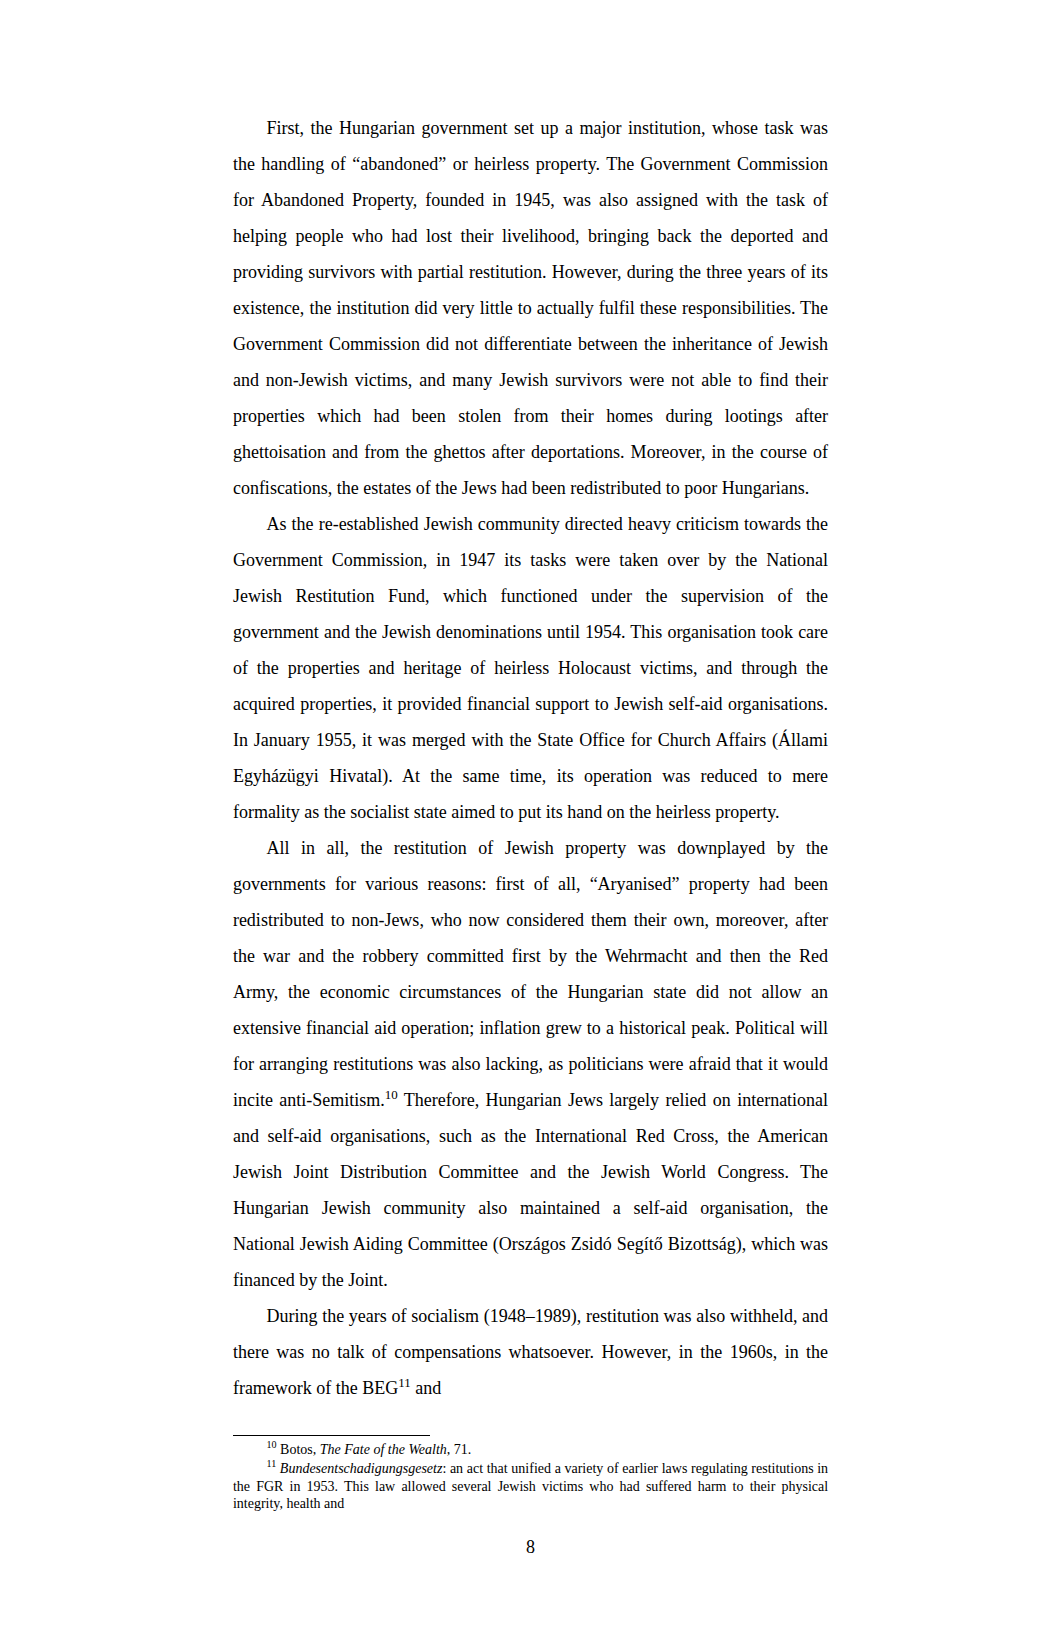First, the Hungarian government set up a major institution, whose task was the handling of “abandoned” or heirless property. The Government Commission for Abandoned Property, founded in 1945, was also assigned with the task of helping people who had lost their livelihood, bringing back the deported and providing survivors with partial restitution. However, during the three years of its existence, the institution did very little to actually fulfil these responsibilities. The Government Commission did not differentiate between the inheritance of Jewish and non-Jewish victims, and many Jewish survivors were not able to find their properties which had been stolen from their homes during lootings after ghettoisation and from the ghettos after deportations. Moreover, in the course of confiscations, the estates of the Jews had been redistributed to poor Hungarians.
As the re-established Jewish community directed heavy criticism towards the Government Commission, in 1947 its tasks were taken over by the National Jewish Restitution Fund, which functioned under the supervision of the government and the Jewish denominations until 1954. This organisation took care of the properties and heritage of heirless Holocaust victims, and through the acquired properties, it provided financial support to Jewish self-aid organisations. In January 1955, it was merged with the State Office for Church Affairs (Állami Egyházügyi Hivatal). At the same time, its operation was reduced to mere formality as the socialist state aimed to put its hand on the heirless property.
All in all, the restitution of Jewish property was downplayed by the governments for various reasons: first of all, “Aryanised” property had been redistributed to non-Jews, who now considered them their own, moreover, after the war and the robbery committed first by the Wehrmacht and then the Red Army, the economic circumstances of the Hungarian state did not allow an extensive financial aid operation; inflation grew to a historical peak. Political will for arranging restitutions was also lacking, as politicians were afraid that it would incite anti-Semitism.10 Therefore, Hungarian Jews largely relied on international and self-aid organisations, such as the International Red Cross, the American Jewish Joint Distribution Committee and the Jewish World Congress. The Hungarian Jewish community also maintained a self-aid organisation, the National Jewish Aiding Committee (Országos Zsidó Segítő Bizottság), which was financed by the Joint.
During the years of socialism (1948–1989), restitution was also withheld, and there was no talk of compensations whatsoever. However, in the 1960s, in the framework of the BEG11 and
10 Botos, The Fate of the Wealth, 71.
11 Bundesentschadigungsgesetz: an act that unified a variety of earlier laws regulating restitutions in the FGR in 1953. This law allowed several Jewish victims who had suffered harm to their physical integrity, health and
8